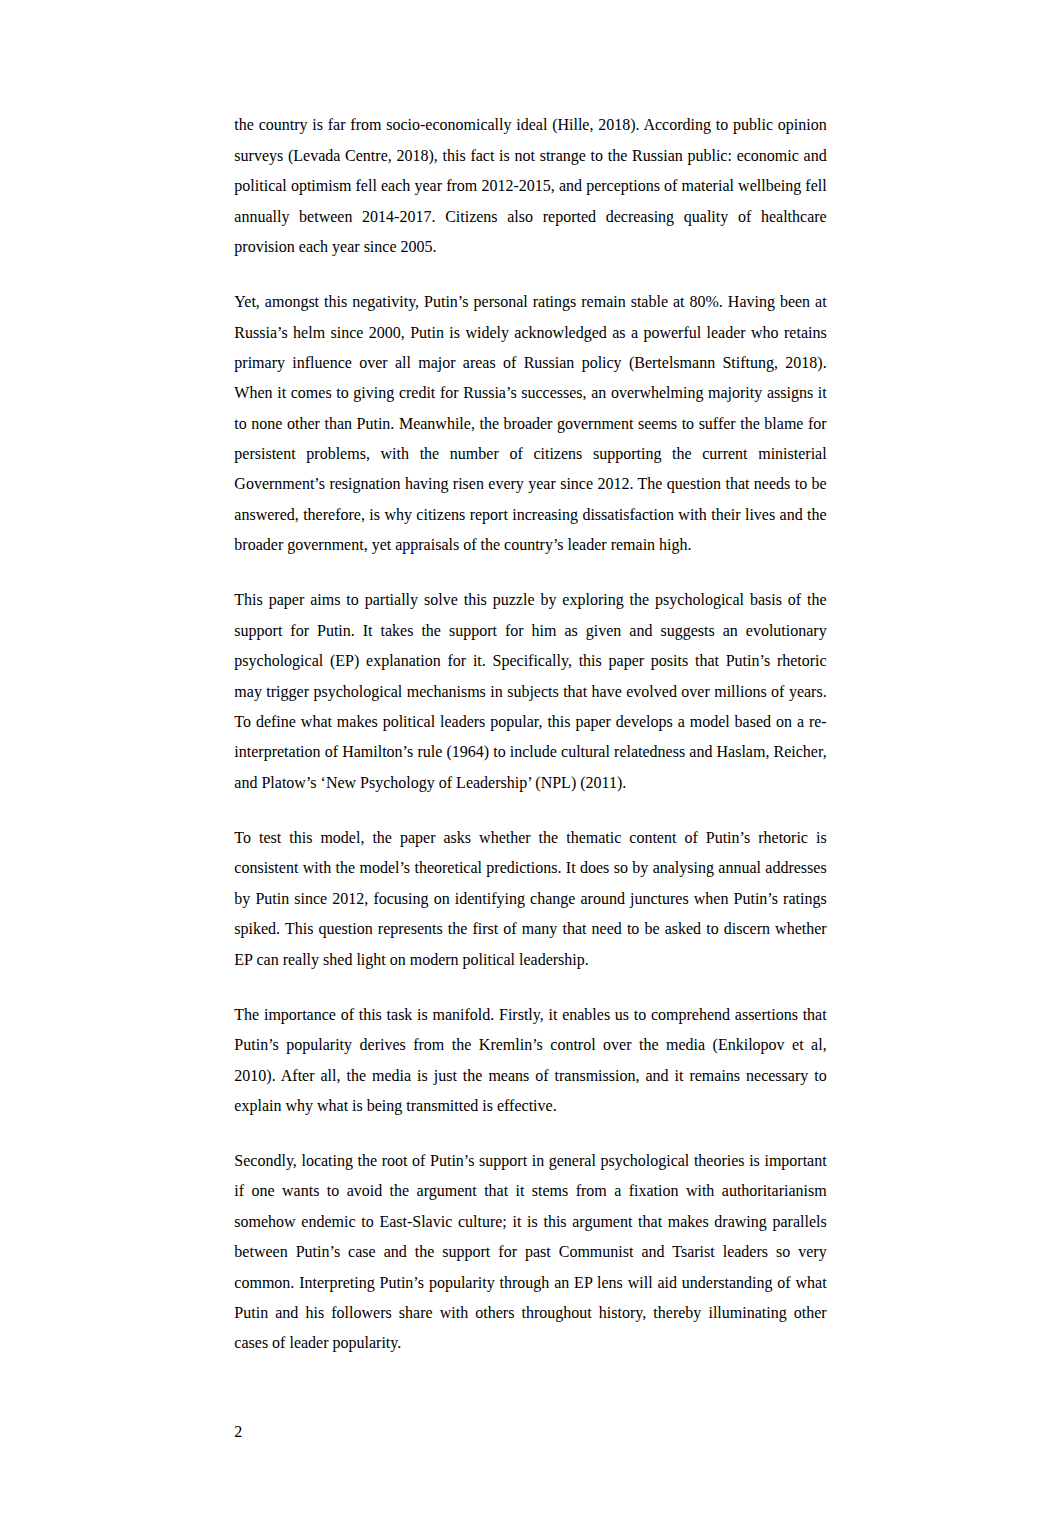the country is far from socio-economically ideal (Hille, 2018). According to public opinion surveys (Levada Centre, 2018), this fact is not strange to the Russian public: economic and political optimism fell each year from 2012-2015, and perceptions of material wellbeing fell annually between 2014-2017. Citizens also reported decreasing quality of healthcare provision each year since 2005.
Yet, amongst this negativity, Putin’s personal ratings remain stable at 80%. Having been at Russia’s helm since 2000, Putin is widely acknowledged as a powerful leader who retains primary influence over all major areas of Russian policy (Bertelsmann Stiftung, 2018). When it comes to giving credit for Russia’s successes, an overwhelming majority assigns it to none other than Putin. Meanwhile, the broader government seems to suffer the blame for persistent problems, with the number of citizens supporting the current ministerial Government’s resignation having risen every year since 2012. The question that needs to be answered, therefore, is why citizens report increasing dissatisfaction with their lives and the broader government, yet appraisals of the country’s leader remain high.
This paper aims to partially solve this puzzle by exploring the psychological basis of the support for Putin. It takes the support for him as given and suggests an evolutionary psychological (EP) explanation for it. Specifically, this paper posits that Putin’s rhetoric may trigger psychological mechanisms in subjects that have evolved over millions of years. To define what makes political leaders popular, this paper develops a model based on a re-interpretation of Hamilton’s rule (1964) to include cultural relatedness and Haslam, Reicher, and Platow’s ‘New Psychology of Leadership’ (NPL) (2011).
To test this model, the paper asks whether the thematic content of Putin’s rhetoric is consistent with the model’s theoretical predictions. It does so by analysing annual addresses by Putin since 2012, focusing on identifying change around junctures when Putin’s ratings spiked. This question represents the first of many that need to be asked to discern whether EP can really shed light on modern political leadership.
The importance of this task is manifold. Firstly, it enables us to comprehend assertions that Putin’s popularity derives from the Kremlin’s control over the media (Enkilopov et al, 2010). After all, the media is just the means of transmission, and it remains necessary to explain why what is being transmitted is effective.
Secondly, locating the root of Putin’s support in general psychological theories is important if one wants to avoid the argument that it stems from a fixation with authoritarianism somehow endemic to East-Slavic culture; it is this argument that makes drawing parallels between Putin’s case and the support for past Communist and Tsarist leaders so very common. Interpreting Putin’s popularity through an EP lens will aid understanding of what Putin and his followers share with others throughout history, thereby illuminating other cases of leader popularity.
2